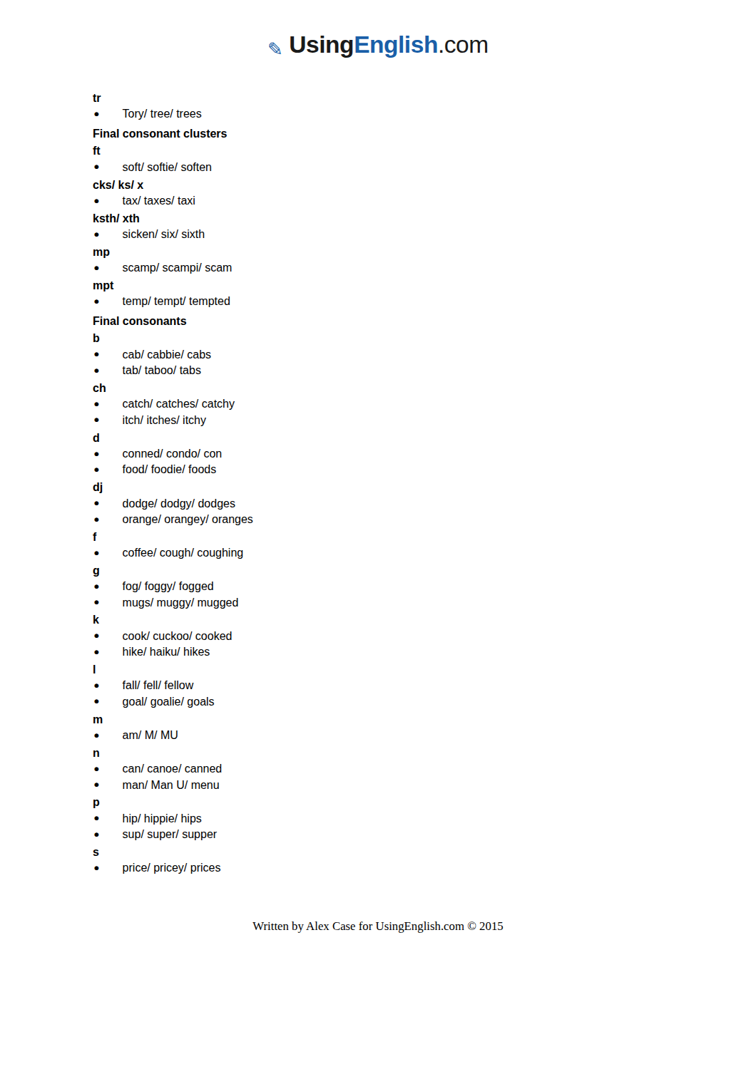✎Using English.com
tr
Tory/ tree/ trees
Final consonant clusters
ft
soft/ softie/ soften
cks/ ks/ x
tax/ taxes/ taxi
ksth/ xth
sicken/ six/ sixth
mp
scamp/ scampi/ scam
mpt
temp/ tempt/ tempted
Final consonants
b
cab/ cabbie/ cabs
tab/ taboo/ tabs
ch
catch/ catches/ catchy
itch/ itches/ itchy
d
conned/ condo/ con
food/ foodie/ foods
dj
dodge/ dodgy/ dodges
orange/ orangey/ oranges
f
coffee/ cough/ coughing
g
fog/ foggy/ fogged
mugs/ muggy/ mugged
k
cook/ cuckoo/ cooked
hike/ haiku/ hikes
l
fall/ fell/ fellow
goal/ goalie/ goals
m
am/ M/ MU
n
can/ canoe/ canned
man/ Man U/ menu
p
hip/ hippie/ hips
sup/ super/ supper
s
price/ pricey/ prices
Written by Alex Case for UsingEnglish.com © 2015